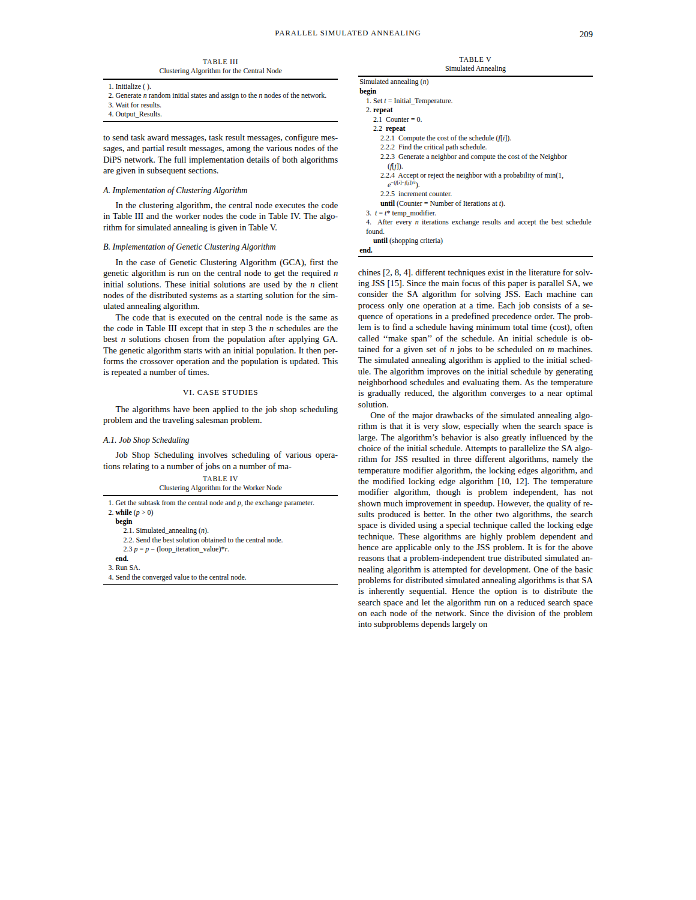PARALLEL SIMULATED ANNEALING 209
TABLE III Clustering Algorithm for the Central Node
| Initialize ( ). Generate n random initial states and assign to the n nodes of the network. Wait for results. Output_Results. |
to send task award messages, task result messages, configure messages, and partial result messages, among the various nodes of the DiPS network. The full implementation details of both algorithms are given in subsequent sections.
A. Implementation of Clustering Algorithm
In the clustering algorithm, the central node executes the code in Table III and the worker nodes the code in Table IV. The algorithm for simulated annealing is given in Table V.
B. Implementation of Genetic Clustering Algorithm
In the case of Genetic Clustering Algorithm (GCA), first the genetic algorithm is run on the central node to get the required n initial solutions. These initial solutions are used by the n client nodes of the distributed systems as a starting solution for the simulated annealing algorithm.
The code that is executed on the central node is the same as the code in Table III except that in step 3 the n schedules are the best n solutions chosen from the population after applying GA. The genetic algorithm starts with an initial population. It then performs the crossover operation and the population is updated. This is repeated a number of times.
VI. CASE STUDIES
The algorithms have been applied to the job shop scheduling problem and the traveling salesman problem.
A.1. Job Shop Scheduling
Job Shop Scheduling involves scheduling of various operations relating to a number of jobs on a number of ma-
TABLE IV Clustering Algorithm for the Worker Node
| Get the subtask from the central node and p , the exchange parameter. while ( p > 0) begin 2.1. Simulated_annealing ( n ). 2.2. Send the best solution obtained to the central node. 2.3 p = p − (loop_iteration_value)* r . end. Run SA. Send the converged value to the central node. |
TABLE V Simulated Annealing
| Simulated annealing ( n ) begin 1. Set t = Initial_Temperature. 2. repeat 2.1 Counter = 0. 2.2 repeat 2.2.1 Compute the cost of the schedule ( f [ i ]). 2.2.2 Find the critical path schedule. 2.2.3 Generate a neighbor and compute the cost of the Neighbor ( f [ j ]). 2.2.4 Accept or reject the neighbor with a probability of min(1, e −( f [ i ]− f [ j ])/ t ). 2.2.5 increment counter. until (Counter = Number of Iterations at t ). 3. t = t * temp_modifier. 4. After every n iterations exchange results and accept the best schedule found. until (shopping criteria) end. |
chines [2, 8, 4]. different techniques exist in the literature for solving JSS [15]. Since the main focus of this paper is parallel SA, we consider the SA algorithm for solving JSS. Each machine can process only one operation at a time. Each job consists of a sequence of operations in a predefined precedence order. The problem is to find a schedule having minimum total time (cost), often called ‘‘make span’’ of the schedule. An initial schedule is obtained for a given set of n jobs to be scheduled on m machines. The simulated annealing algorithm is applied to the initial schedule. The algorithm improves on the initial schedule by generating neighborhood schedules and evaluating them. As the temperature is gradually reduced, the algorithm converges to a near optimal solution.
One of the major drawbacks of the simulated annealing algorithm is that it is very slow, especially when the search space is large. The algorithm’s behavior is also greatly influenced by the choice of the initial schedule. Attempts to parallelize the SA algorithm for JSS resulted in three different algorithms, namely the temperature modifier algorithm, the locking edges algorithm, and the modified locking edge algorithm [10, 12]. The temperature modifier algorithm, though is problem independent, has not shown much improvement in speedup. However, the quality of results produced is better. In the other two algorithms, the search space is divided using a special technique called the locking edge technique. These algorithms are highly problem dependent and hence are applicable only to the JSS problem. It is for the above reasons that a problem-independent true distributed simulated annealing algorithm is attempted for development. One of the basic problems for distributed simulated annealing algorithms is that SA is inherently sequential. Hence the option is to distribute the search space and let the algorithm run on a reduced search space on each node of the network. Since the division of the problem into subproblems depends largely on